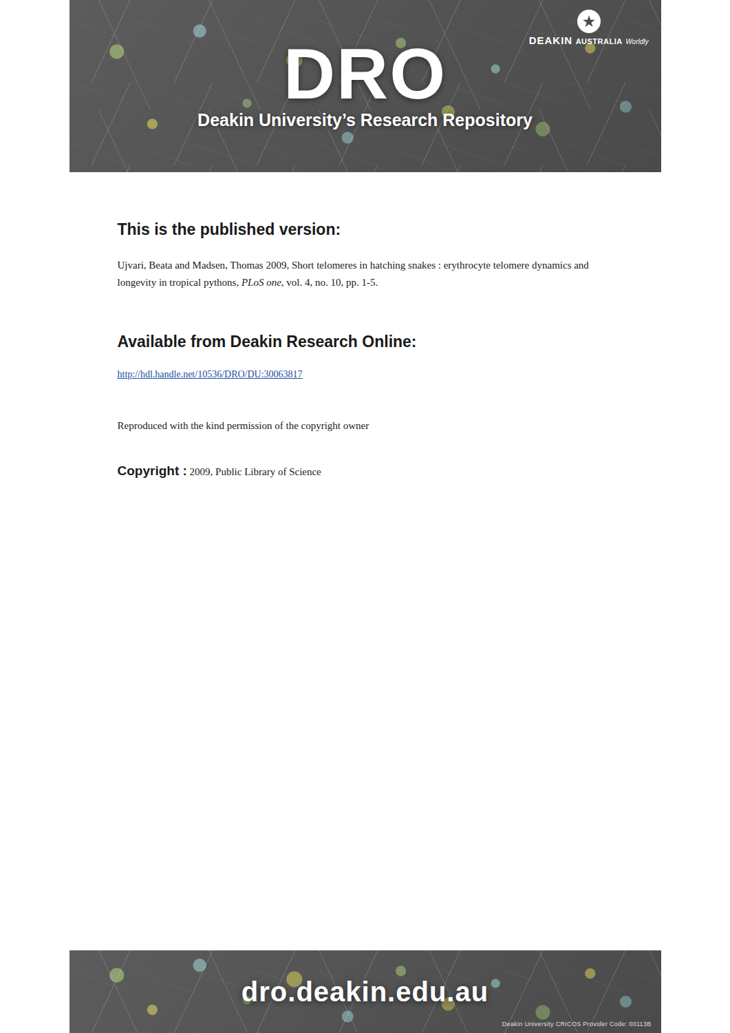★ DEAKIN AUSTRALIA Worldly
DRO
Deakin University’s Research Repository
This is the published version:
Ujvari, Beata and Madsen, Thomas 2009, Short telomeres in hatching snakes : erythrocyte telomere dynamics and longevity in tropical pythons, PLoS one, vol. 4, no. 10, pp. 1-5.
Available from Deakin Research Online:
http://hdl.handle.net/10536/DRO/DU:30063817
Reproduced with the kind permission of the copyright owner
Copyright : 2009, Public Library of Science
dro.deakin.edu.au
Deakin University CRICOS Provider Code: 00113B